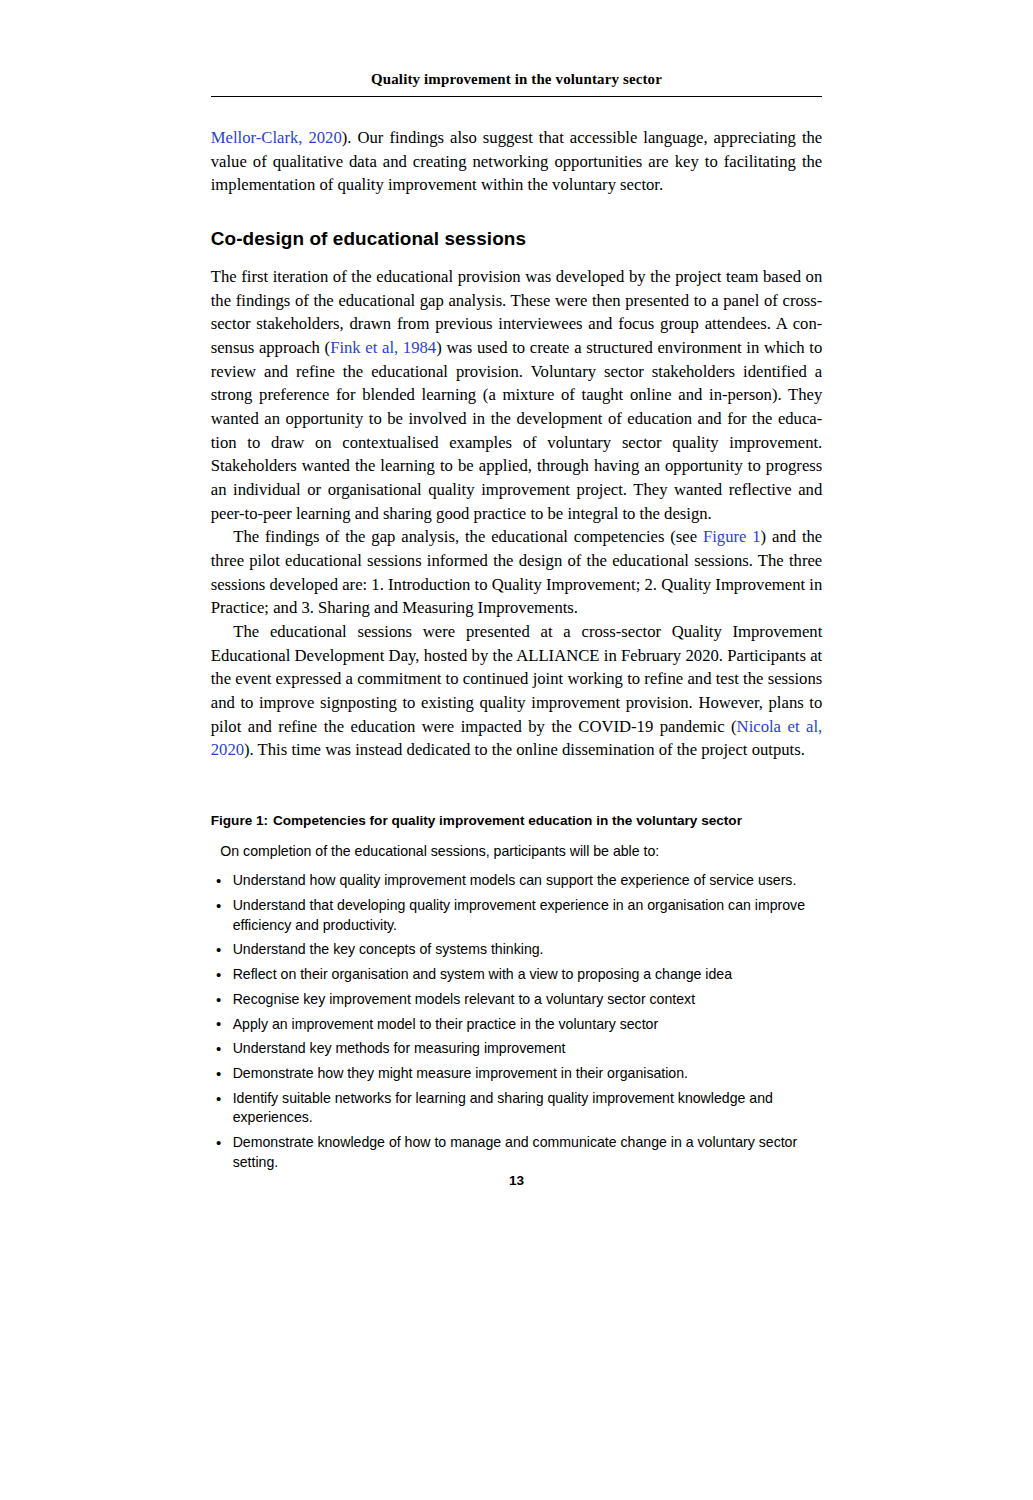Quality improvement in the voluntary sector
Mellor-Clark, 2020). Our findings also suggest that accessible language, appreciating the value of qualitative data and creating networking opportunities are key to facilitating the implementation of quality improvement within the voluntary sector.
Co-design of educational sessions
The first iteration of the educational provision was developed by the project team based on the findings of the educational gap analysis. These were then presented to a panel of cross-sector stakeholders, drawn from previous interviewees and focus group attendees. A consensus approach (Fink et al, 1984) was used to create a structured environment in which to review and refine the educational provision. Voluntary sector stakeholders identified a strong preference for blended learning (a mixture of taught online and in-person). They wanted an opportunity to be involved in the development of education and for the education to draw on contextualised examples of voluntary sector quality improvement. Stakeholders wanted the learning to be applied, through having an opportunity to progress an individual or organisational quality improvement project. They wanted reflective and peer-to-peer learning and sharing good practice to be integral to the design.
The findings of the gap analysis, the educational competencies (see Figure 1) and the three pilot educational sessions informed the design of the educational sessions. The three sessions developed are: 1. Introduction to Quality Improvement; 2. Quality Improvement in Practice; and 3. Sharing and Measuring Improvements.
The educational sessions were presented at a cross-sector Quality Improvement Educational Development Day, hosted by the ALLIANCE in February 2020. Participants at the event expressed a commitment to continued joint working to refine and test the sessions and to improve signposting to existing quality improvement provision. However, plans to pilot and refine the education were impacted by the COVID-19 pandemic (Nicola et al, 2020). This time was instead dedicated to the online dissemination of the project outputs.
Figure 1: Competencies for quality improvement education in the voluntary sector
On completion of the educational sessions, participants will be able to:
Understand how quality improvement models can support the experience of service users.
Understand that developing quality improvement experience in an organisation can improve efficiency and productivity.
Understand the key concepts of systems thinking.
Reflect on their organisation and system with a view to proposing a change idea
Recognise key improvement models relevant to a voluntary sector context
Apply an improvement model to their practice in the voluntary sector
Understand key methods for measuring improvement
Demonstrate how they might measure improvement in their organisation.
Identify suitable networks for learning and sharing quality improvement knowledge and experiences.
Demonstrate knowledge of how to manage and communicate change in a voluntary sector setting.
13